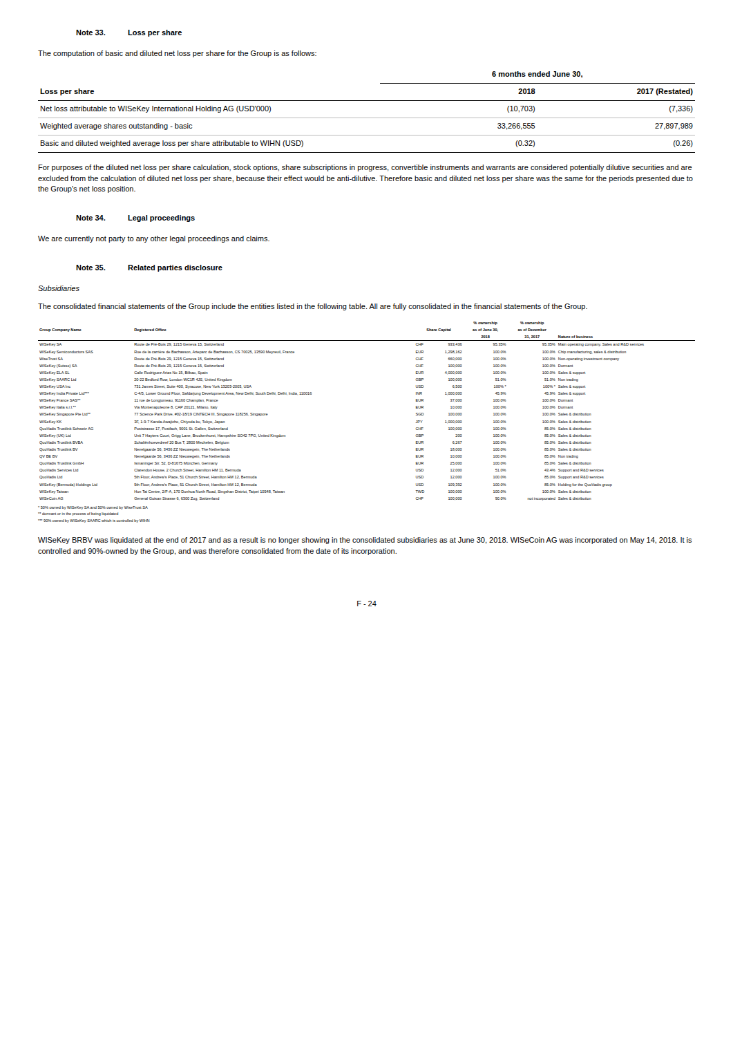Note 33. Loss per share
The computation of basic and diluted net loss per share for the Group is as follows:
| | 6 months ended June 30, |
| Loss per share | 2018 | 2017 (Restated) |
| Net loss attributable to WISeKey International Holding AG (USD'000) | (10,703) | (7,336) |
| Weighted average shares outstanding - basic | 33,266,555 | 27,897,989 |
| Basic and diluted weighted average loss per share attributable to WIHN (USD) | (0.32) | (0.26) |
For purposes of the diluted net loss per share calculation, stock options, share subscriptions in progress, convertible instruments and warrants are considered potentially dilutive securities and are excluded from the calculation of diluted net loss per share, because their effect would be anti-dilutive. Therefore basic and diluted net loss per share was the same for the periods presented due to the Group's net loss position.
Note 34. Legal proceedings
We are currently not party to any other legal proceedings and claims.
Note 35. Related parties disclosure
Subsidiaries
The consolidated financial statements of the Group include the entities listed in the following table. All are fully consolidated in the financial statements of the Group.
| Group Company Name | Registered Office | Share Capital | % ownership | % ownership | |
| --- | --- | --- | --- | --- | --- |
| as of June 30, | as of December |
| | | | 2018 | 31, 2017 | Nature of business |
| WISeKey SA | Route de Pré-Bois 29, 1215 Geneva 15, Switzerland | CHF | 933,436 | 95.35% | 95.35% | Main operating company. Sales and R&D services |
| WISeKey Semiconductors SAS | Rue de la carrière de Bachasson, Arteparc de Bachasson, CS 70025, 13590 Meyreuil, France | EUR | 1,298,162 | 100.0% | 100.0% | Chip manufacturing, sales & distribution |
| WiseTrust SA | Route de Pré-Bois 29, 1215 Geneva 15, Switzerland | CHF | 660,000 | 100.0% | 100.0% | Non-operating investment company |
| WISeKey (Suisse) SA | Route de Pré-Bois 29, 1215 Geneva 15, Switzerland | CHF | 100,000 | 100.0% | 100.0% | Dormant |
| WISeKey ELA SL | Calle Rodriguez Arias No 15, Bilbao, Spain | EUR | 4,000,000 | 100.0% | 100.0% | Sales & support |
| WISeKey SAARC Ltd | 20-22 Bedford Row, London WC1R 4JS, United Kingdom | GBP | 100,000 | 51.0% | 51.0% | Non trading |
| WISeKey USA Inc | 731 James Street, Suite 400, Syracuse, New York 13203-2003, USA | USD | 6,500 | 100% * | 100% * | Sales & support |
| WISeKey India Private Ltd*** | C-4/5, Lower Ground Floor, Safdarjung Development Area, New Delhi, South Delhi, Delhi, India, 110016 | INR | 1,000,000 | 45.9% | 45.9% | Sales & support |
| WISeKey France SAS** | 11 rue de Longjumeau, 91160 Champlan, France | EUR | 37,000 | 100.0% | 100.0% | Dormant |
| WISeKey Italia s.r.l.** | Via Montenapoleone 8, CAP 20121, Milano, Italy | EUR | 10,000 | 100.0% | 100.0% | Dormant |
| WISeKey Singapore Pte Ltd** | 77 Science Park Drive, #02-18/19 CINTECH III, Singapore 118256, Singapore | SGD | 100,000 | 100.0% | 100.0% | Sales & distribution |
| WISeKey KK | 3F, 1-9-7 Kanda-Awajicho, Chiyoda-ku, Tokyo, Japan | JPY | 1,000,000 | 100.0% | 100.0% | Sales & distribution |
| QuoVadis Trustlink Schweiz AG | Poststrasse 17, Postfach, 9001 St. Gallen, Switzerland | CHF | 100,000 | 100.0% | 85.0% | Sales & distribution |
| WISeKey (UK) Ltd | Unit 7 Hayters Court, Grigg Lane, Brockenhurst, Hampshire SO42 7PG, United Kingdom | GBP | 200 | 100.0% | 85.0% | Sales & distribution |
| QuoVadis Trustlink BVBA | Schaliënhoevedreef 20 Bus T, 2800 Mechelen, Belgium | EUR | 6,267 | 100.0% | 85.0% | Sales & distribution |
| QuoVadis Trustlink BV | Nevelgaarde 56, 3436 ZZ Nieuwegein, The Netherlands | EUR | 18,000 | 100.0% | 85.0% | Sales & distribution |
| QV BE BV | Nevelgaarde 56, 3436 ZZ Nieuwegein, The Netherlands | EUR | 10,000 | 100.0% | 85.0% | Non trading |
| QuoVadis Trustlink GmbH | Ismaninger Str. 52, D-81675 München, Germany | EUR | 25,000 | 100.0% | 85.0% | Sales & distribution |
| QuoVadis Services Ltd | Clarendon House, 2 Church Street, Hamilton HM 11, Bermuda | USD | 12,000 | 51.0% | 43.4% | Support and R&D services |
| QuoVadis Ltd | 5th Floor, Andrew's Place, 51 Church Street, Hamilton HM 12, Bermuda | USD | 12,000 | 100.0% | 85.0% | Support and R&D services |
| WISeKey (Bermuda) Holdings Ltd | 5th Floor, Andrew's Place, 51 Church Street, Hamilton HM 12, Bermuda | USD | 109,392 | 100.0% | 85.0% | Holding for the QuoVadis group |
| WISeKey Taiwan | Hun Tai Centre, 2/F-A, 170 Dunhua North Road, Singshan District, Taipei 10548, Taiwan | TWD | 100,000 | 100.0% | 100.0% | Sales & distribution |
| WISeCoin AG | General Guisan Strasse 6, 6300 Zug, Switzerland | CHF | 100,000 | 90.0% | not incorporated | Sales & distribution |
* 50% owned by WISeKey SA and 50% owned by WiseTrust SA
** dormant or in the process of being liquidated
*** 90% owned by WISeKey SAARC which is controlled by WIHN
WISeKey BRBV was liquidated at the end of 2017 and as a result is no longer showing in the consolidated subsidiaries as at June 30, 2018. WISeCoin AG was incorporated on May 14, 2018. It is controlled and 90%-owned by the Group, and was therefore consolidated from the date of its incorporation.
F - 24